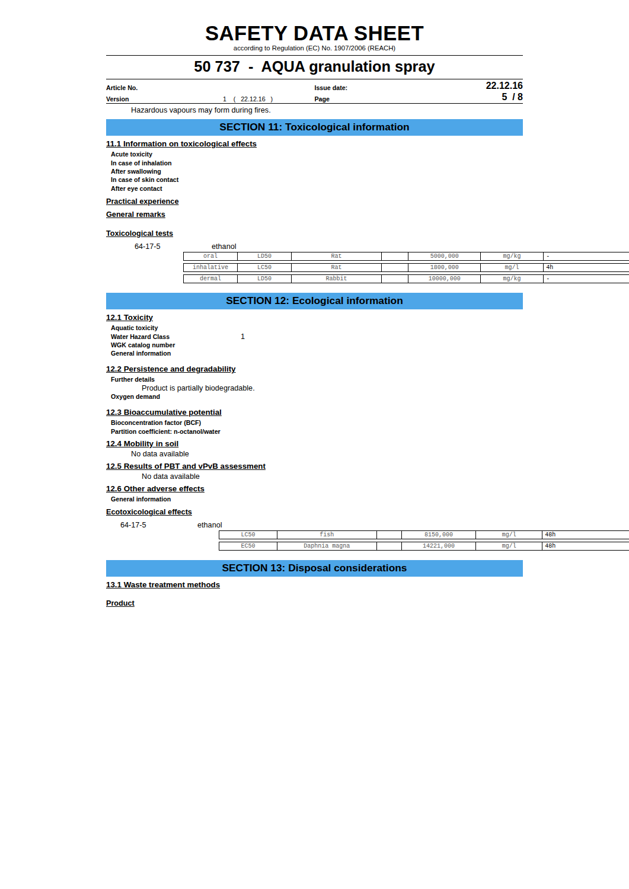SAFETY DATA SHEET
according to Regulation (EC) No. 1907/2006 (REACH)
50 737 - AQUA granulation spray
| Article No. | | Issue date: | 22.12.16 |
| Version | 1 ( 22.12.16 ) | Page | 5 / 8 |
Hazardous vapours may form during fires.
SECTION 11: Toxicological information
11.1 Information on toxicological effects
Acute toxicity
In case of inhalation
After swallowing
In case of skin contact
After eye contact
Practical experience
General remarks
Toxicological tests
64-17-5 ethanol
| oral | LD50 | Rat | | 5000,000 | mg/kg | - |
| inhalative | LC50 | Rat | | 1800,000 | mg/l | 4h |
| dermal | LD50 | Rabbit | | 10000,000 | mg/kg | - |
SECTION 12: Ecological information
12.1 Toxicity
Aquatic toxicity
Water Hazard Class 1
WGK catalog number
General information
12.2 Persistence and degradability
Further details
Product is partially biodegradable.
Oxygen demand
12.3 Bioaccumulative potential
Bioconcentration factor (BCF)
Partition coefficient: n-octanol/water
12.4 Mobility in soil
No data available
12.5 Results of PBT and vPvB assessment
No data available
12.6 Other adverse effects
General information
Ecotoxicological effects
64-17-5 ethanol
| LC50 | fish | | 8150,000 | mg/l | 48h |
| EC50 | Daphnia magna | | 14221,000 | mg/l | 48h |
SECTION 13: Disposal considerations
13.1 Waste treatment methods
Product